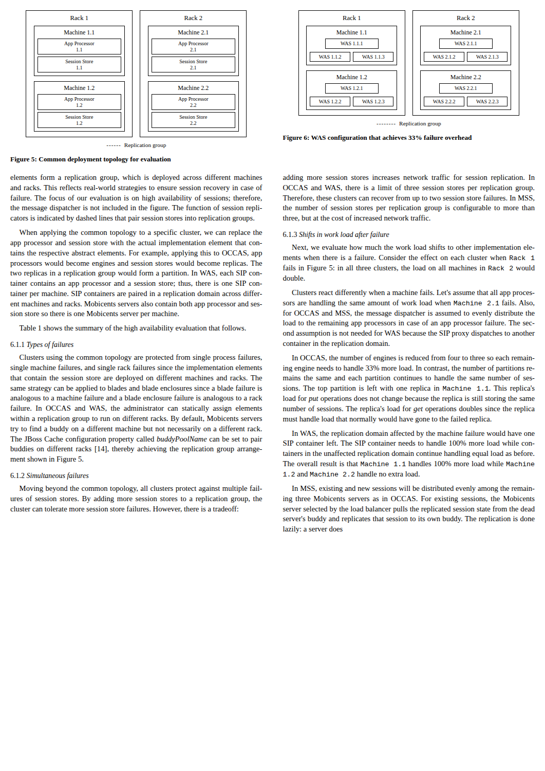Rack 1
Machine 1.1
App Processor
1.1
Session Store
1.1
Machine 1.2
App Processor
1.2
Session Store
1.2
Rack 2
Machine 2.1
App Processor
2.1
Session Store
2.1
Machine 2.2
App Processor
2.2
Session Store
2.2
------Replication group
Figure 5: Common deployment topology for evaluation
Rack 1
Machine 1.1
WAS 1.1.1
WAS 1.1.2
WAS 1.1.3
Machine 1.2
WAS 1.2.1
WAS 1.2.2
WAS 1.2.3
Rack 2
Machine 2.1
WAS 2.1.1
WAS 2.1.2
WAS 2.1.3
Machine 2.2
WAS 2.2.1
WAS 2.2.2
WAS 2.2.3
--------Replication group
Figure 6: WAS configuration that achieves 33% failure overhead
elements form a replication group, which is deployed across different machines and racks. This reflects real-world strategies to ensure session recovery in case of failure. The focus of our evaluation is on high availability of sessions; therefore, the message dispatcher is not included in the figure. The function of session replicators is indicated by dashed lines that pair session stores into replication groups.
When applying the common topology to a specific cluster, we can replace the app processor and session store with the actual implementation element that contains the respective abstract elements. For example, applying this to OCCAS, app processors would become engines and session stores would become replicas. The two replicas in a replication group would form a partition. In WAS, each SIP container contains an app processor and a session store; thus, there is one SIP container per machine. SIP containers are paired in a replication domain across different machines and racks. Mobicents servers also contain both app processor and session store so there is one Mobicents server per machine.
Table 1 shows the summary of the high availability evaluation that follows.
6.1.1 Types of failures
Clusters using the common topology are protected from single process failures, single machine failures, and single rack failures since the implementation elements that contain the session store are deployed on different machines and racks. The same strategy can be applied to blades and blade enclosures since a blade failure is analogous to a machine failure and a blade enclosure failure is analogous to a rack failure. In OCCAS and WAS, the administrator can statically assign elements within a replication group to run on different racks. By default, Mobicents servers try to find a buddy on a different machine but not necessarily on a different rack. The JBoss Cache configuration property called buddyPoolName can be set to pair buddies on different racks [14], thereby achieving the replication group arrangement shown in Figure 5.
6.1.2 Simultaneous failures
Moving beyond the common topology, all clusters protect against multiple failures of session stores. By adding more session stores to a replication group, the cluster can tolerate more session store failures. However, there is a tradeoff:
adding more session stores increases network traffic for session replication. In OCCAS and WAS, there is a limit of three session stores per replication group. Therefore, these clusters can recover from up to two session store failures. In MSS, the number of session stores per replication group is configurable to more than three, but at the cost of increased network traffic.
6.1.3 Shifts in work load after failure
Next, we evaluate how much the work load shifts to other implementation elements when there is a failure. Consider the effect on each cluster when Rack 1 fails in Figure 5: in all three clusters, the load on all machines in Rack 2 would double.
Clusters react differently when a machine fails. Let's assume that all app processors are handling the same amount of work load when Machine 2.1 fails. Also, for OCCAS and MSS, the message dispatcher is assumed to evenly distribute the load to the remaining app processors in case of an app processor failure. The second assumption is not needed for WAS because the SIP proxy dispatches to another container in the replication domain.
In OCCAS, the number of engines is reduced from four to three so each remaining engine needs to handle 33% more load. In contrast, the number of partitions remains the same and each partition continues to handle the same number of sessions. The top partition is left with one replica in Machine 1.1. This replica's load for put operations does not change because the replica is still storing the same number of sessions. The replica's load for get operations doubles since the replica must handle load that normally would have gone to the failed replica.
In WAS, the replication domain affected by the machine failure would have one SIP container left. The SIP container needs to handle 100% more load while containers in the unaffected replication domain continue handling equal load as before. The overall result is that Machine 1.1 handles 100% more load while Machine 1.2 and Machine 2.2 handle no extra load.
In MSS, existing and new sessions will be distributed evenly among the remaining three Mobicents servers as in OCCAS. For existing sessions, the Mobicents server selected by the load balancer pulls the replicated session state from the dead server's buddy and replicates that session to its own buddy. The replication is done lazily: a server does